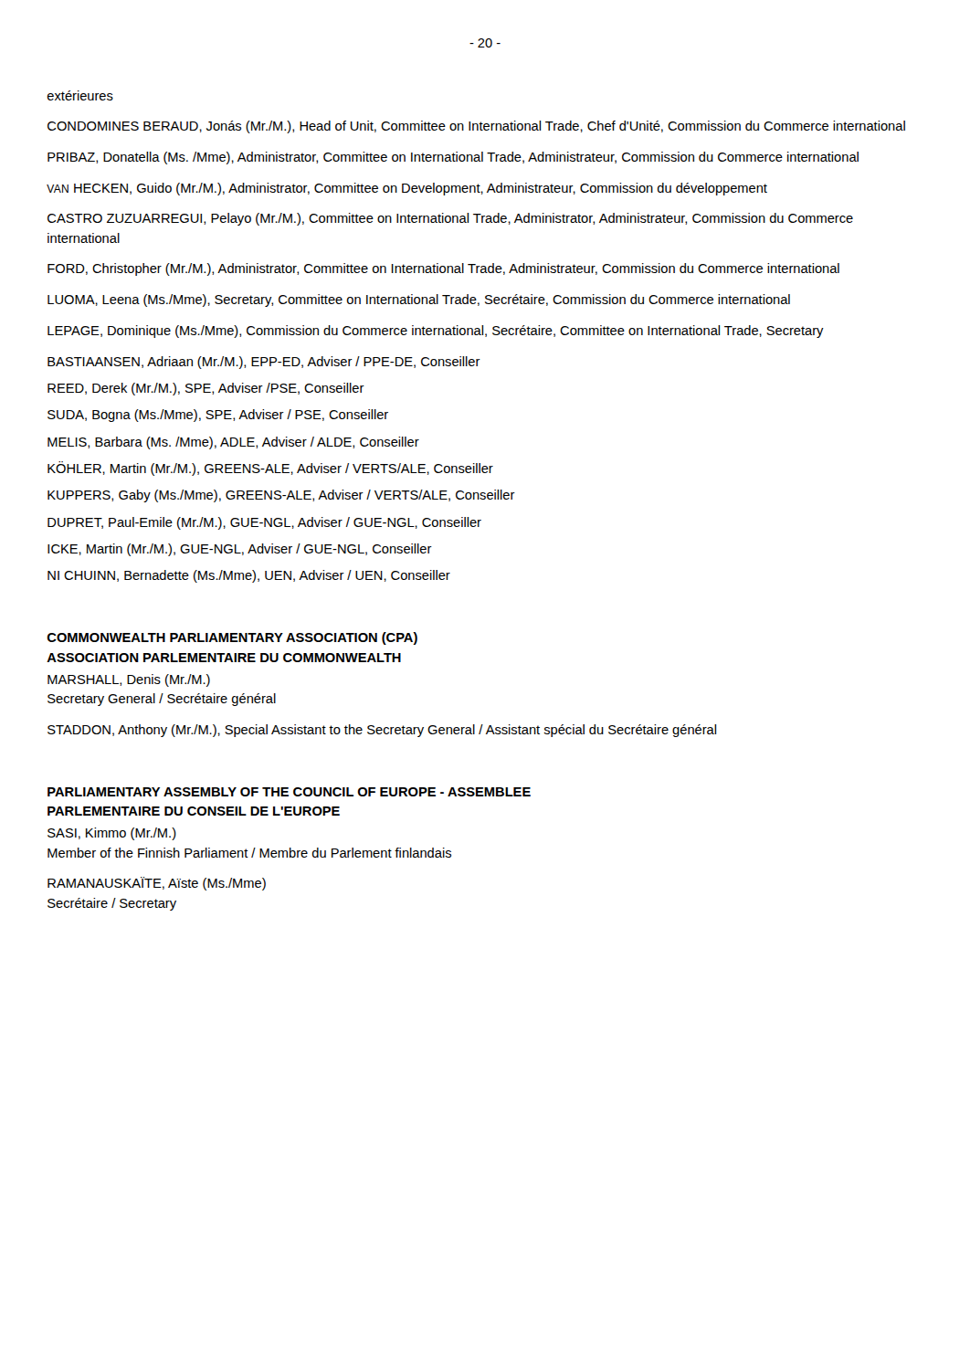- 20 -
extérieures
CONDOMINES BERAUD, Jonás (Mr./M.), Head of Unit, Committee on International Trade, Chef d'Unité, Commission du Commerce international
PRIBAZ, Donatella (Ms. /Mme), Administrator, Committee on International Trade, Administrateur, Commission du Commerce international
VAN HECKEN, Guido (Mr./M.), Administrator, Committee on Development, Administrateur, Commission du développement
CASTRO ZUZUARREGUI, Pelayo (Mr./M.), Committee on International Trade, Administrator, Administrateur, Commission du Commerce international
FORD, Christopher (Mr./M.), Administrator, Committee on International Trade, Administrateur, Commission du Commerce international
LUOMA, Leena (Ms./Mme), Secretary, Committee on International Trade, Secrétaire, Commission du Commerce international
LEPAGE, Dominique (Ms./Mme), Commission du Commerce international, Secrétaire, Committee on International Trade, Secretary
BASTIAANSEN, Adriaan (Mr./M.), EPP-ED, Adviser / PPE-DE, Conseiller
REED, Derek (Mr./M.), SPE, Adviser /PSE, Conseiller
SUDA, Bogna (Ms./Mme), SPE, Adviser / PSE, Conseiller
MELIS, Barbara (Ms. /Mme), ADLE, Adviser / ALDE, Conseiller
KÖHLER, Martin (Mr./M.), GREENS-ALE, Adviser / VERTS/ALE, Conseiller
KUPPERS, Gaby (Ms./Mme), GREENS-ALE, Adviser / VERTS/ALE, Conseiller
DUPRET, Paul-Emile (Mr./M.), GUE-NGL, Adviser / GUE-NGL, Conseiller
ICKE, Martin (Mr./M.), GUE-NGL, Adviser / GUE-NGL, Conseiller
NI CHUINN, Bernadette (Ms./Mme), UEN, Adviser / UEN, Conseiller
COMMONWEALTH PARLIAMENTARY ASSOCIATION (CPA)
ASSOCIATION PARLEMENTAIRE DU COMMONWEALTH
MARSHALL, Denis (Mr./M.)
Secretary General / Secrétaire général
STADDON, Anthony (Mr./M.), Special Assistant to the Secretary General / Assistant spécial du Secrétaire général
PARLIAMENTARY ASSEMBLY OF THE COUNCIL OF EUROPE - ASSEMBLEE
PARLEMENTAIRE DU CONSEIL DE L'EUROPE
SASI, Kimmo (Mr./M.)
Member of the Finnish Parliament / Membre du Parlement finlandais
RAMANAUSKAÏTE, Aïste (Ms./Mme)
Secrétaire / Secretary